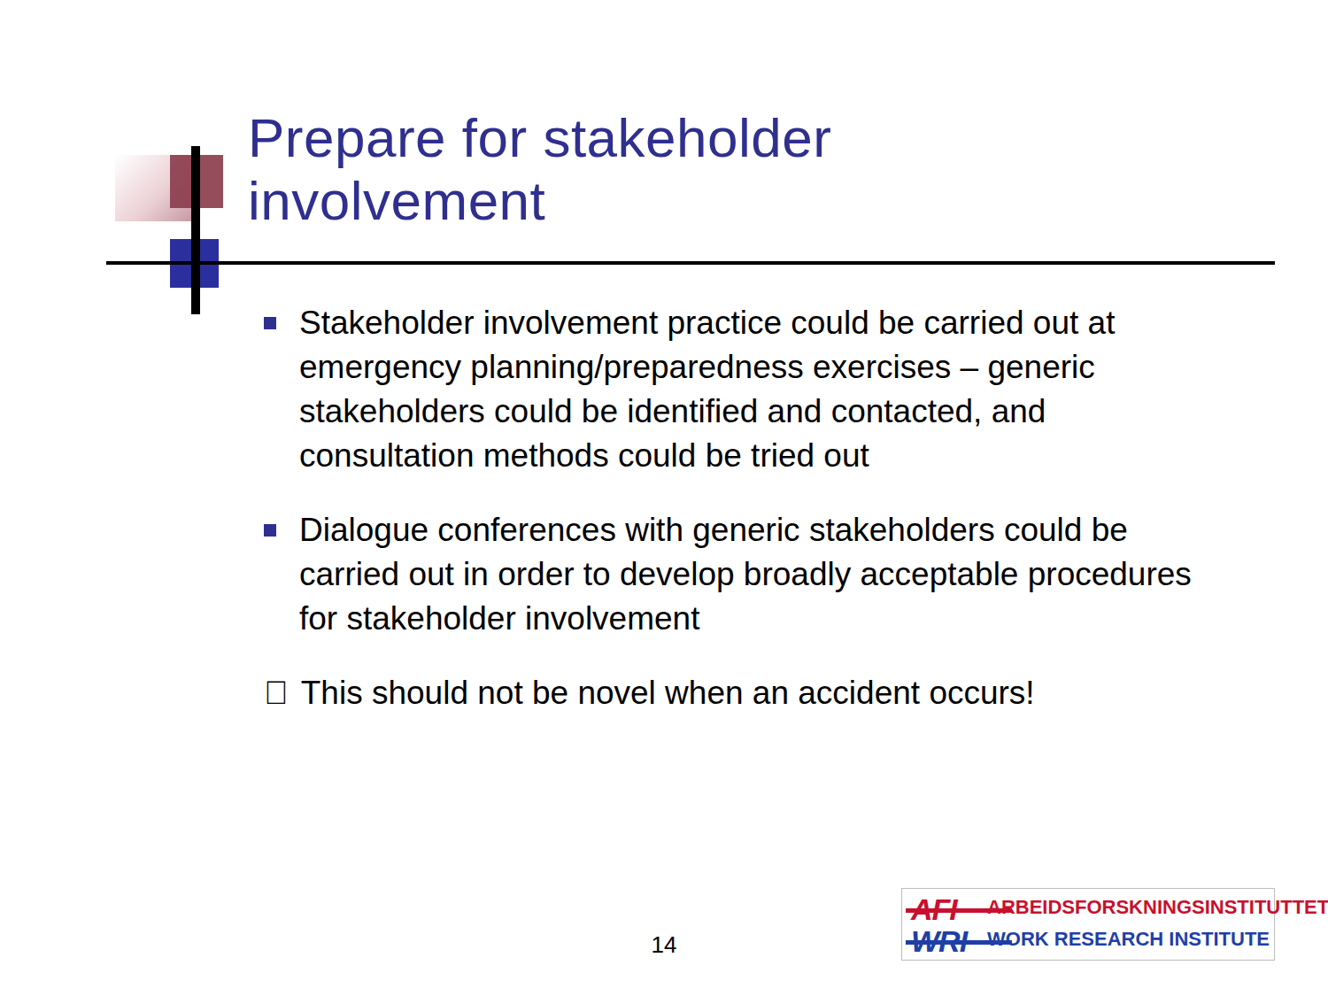Prepare for stakeholder involvement
Stakeholder involvement practice could be carried out at emergency planning/preparedness exercises – generic stakeholders could be identified and contacted, and consultation methods could be tried out
Dialogue conferences with generic stakeholders could be carried out in order to develop broadly acceptable procedures for stakeholder involvement
This should not be novel when an accident occurs!
14
AFI
WRI
ARBEIDSFORSKNINGSINSTITUTTET
WORK RESEARCH INSTITUTE